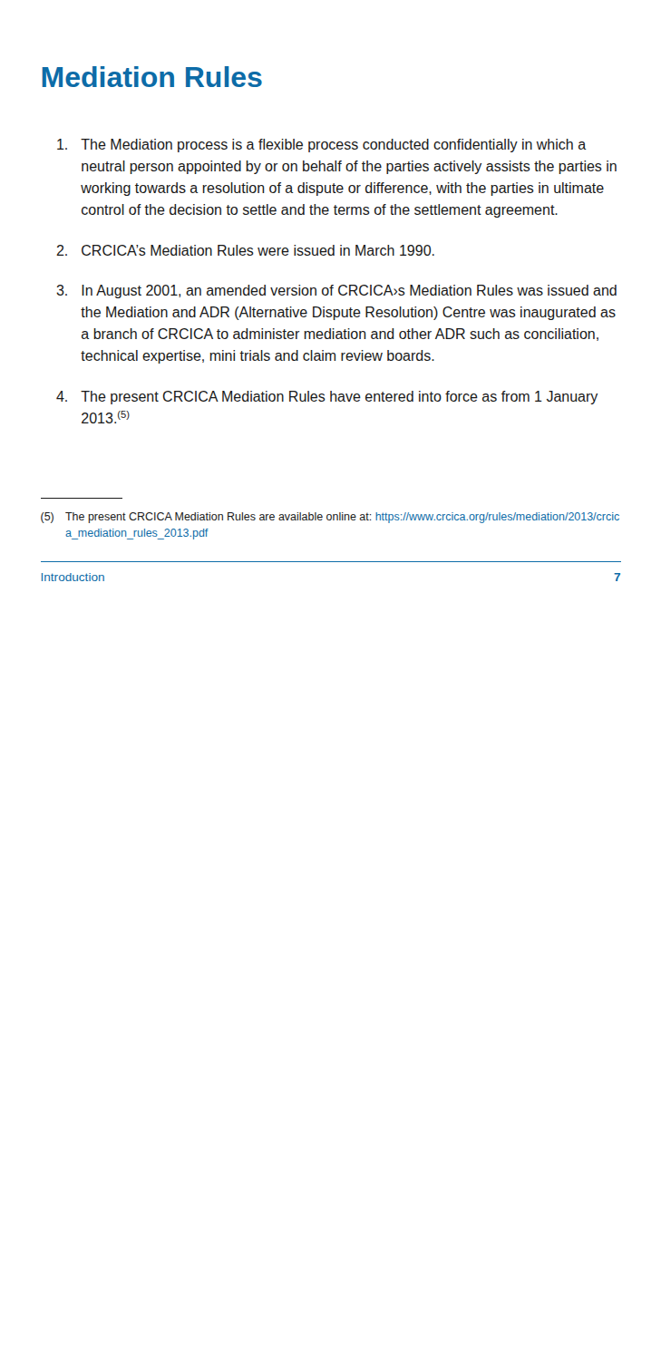Mediation Rules
The Mediation process is a flexible process conducted confidentially in which a neutral person appointed by or on behalf of the parties actively assists the parties in working towards a resolution of a dispute or difference, with the parties in ultimate control of the decision to settle and the terms of the settlement agreement.
CRCICA’s Mediation Rules were issued in March 1990.
In August 2001, an amended version of CRCICA›s Mediation Rules was issued and the Mediation and ADR (Alternative Dispute Resolution) Centre was inaugurated as a branch of CRCICA to administer mediation and other ADR such as conciliation, technical expertise, mini trials and claim review boards.
The present CRCICA Mediation Rules have entered into force as from 1 January 2013.(5)
(5) The present CRCICA Mediation Rules are available online at: https://www.crcica.org/rules/mediation/2013/crcica_mediation_rules_2013.pdf
Introduction 7